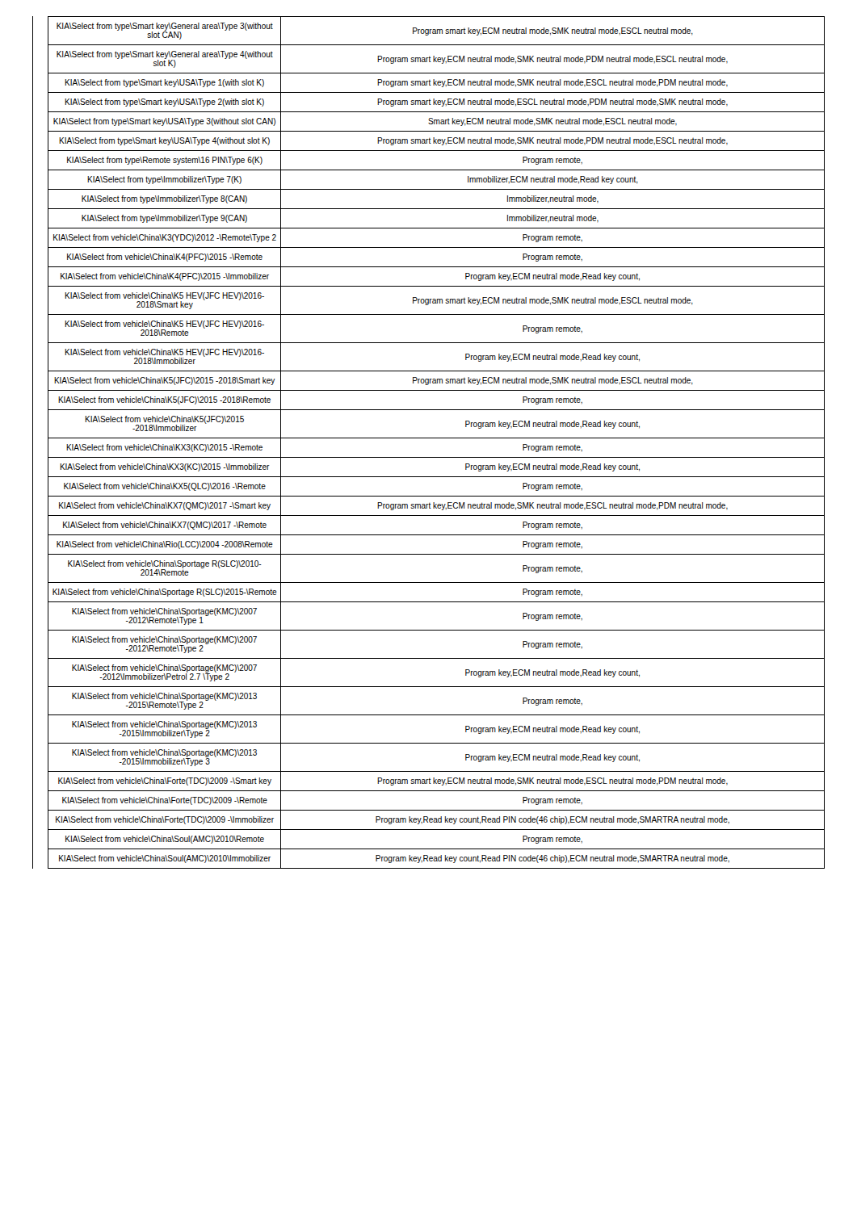| KIA\Select from type\Smart key\General area\Type 3(without slot CAN) | Program smart key,ECM neutral mode,SMK neutral mode,ESCL neutral mode, |
| KIA\Select from type\Smart key\General area\Type 4(without slot K) | Program smart key,ECM neutral mode,SMK neutral mode,PDM neutral mode,ESCL neutral mode, |
| KIA\Select from type\Smart key\USA\Type 1(with slot K) | Program smart key,ECM neutral mode,SMK neutral mode,ESCL neutral mode,PDM neutral mode, |
| KIA\Select from type\Smart key\USA\Type 2(with slot K) | Program smart key,ECM neutral mode,ESCL neutral mode,PDM neutral mode,SMK neutral mode, |
| KIA\Select from type\Smart key\USA\Type 3(without slot CAN) | Smart key,ECM neutral mode,SMK neutral mode,ESCL neutral mode, |
| KIA\Select from type\Smart key\USA\Type 4(without slot K) | Program smart key,ECM neutral mode,SMK neutral mode,PDM neutral mode,ESCL neutral mode, |
| KIA\Select from type\Remote system\16 PIN\Type 6(K) | Program remote, |
| KIA\Select from type\Immobilizer\Type 7(K) | Immobilizer,ECM neutral mode,Read key count, |
| KIA\Select from type\Immobilizer\Type 8(CAN) | Immobilizer,neutral mode, |
| KIA\Select from type\Immobilizer\Type 9(CAN) | Immobilizer,neutral mode, |
| KIA\Select from vehicle\China\K3(YDC)\2012 -\Remote\Type 2 | Program remote, |
| KIA\Select from vehicle\China\K4(PFC)\2015 -\Remote | Program remote, |
| KIA\Select from vehicle\China\K4(PFC)\2015 -\Immobilizer | Program key,ECM neutral mode,Read key count, |
| KIA\Select from vehicle\China\K5 HEV(JFC HEV)\2016-2018\Smart key | Program smart key,ECM neutral mode,SMK neutral mode,ESCL neutral mode, |
| KIA\Select from vehicle\China\K5 HEV(JFC HEV)\2016-2018\Remote | Program remote, |
| KIA\Select from vehicle\China\K5 HEV(JFC HEV)\2016-2018\Immobilizer | Program key,ECM neutral mode,Read key count, |
| KIA\Select from vehicle\China\K5(JFC)\2015 -2018\Smart key | Program smart key,ECM neutral mode,SMK neutral mode,ESCL neutral mode, |
| KIA\Select from vehicle\China\K5(JFC)\2015 -2018\Remote | Program remote, |
| KIA\Select from vehicle\China\K5(JFC)\2015 -2018\Immobilizer | Program key,ECM neutral mode,Read key count, |
| KIA\Select from vehicle\China\KX3(KC)\2015 -\Remote | Program remote, |
| KIA\Select from vehicle\China\KX3(KC)\2015 -\Immobilizer | Program key,ECM neutral mode,Read key count, |
| KIA\Select from vehicle\China\KX5(QLC)\2016 -\Remote | Program remote, |
| KIA\Select from vehicle\China\KX7(QMC)\2017 -\Smart key | Program smart key,ECM neutral mode,SMK neutral mode,ESCL neutral mode,PDM neutral mode, |
| KIA\Select from vehicle\China\KX7(QMC)\2017 -\Remote | Program remote, |
| KIA\Select from vehicle\China\Rio(LCC)\2004 -2008\Remote | Program remote, |
| KIA\Select from vehicle\China\Sportage R(SLC)\2010-2014\Remote | Program remote, |
| KIA\Select from vehicle\China\Sportage R(SLC)\2015-\Remote | Program remote, |
| KIA\Select from vehicle\China\Sportage(KMC)\2007 -2012\Remote\Type 1 | Program remote, |
| KIA\Select from vehicle\China\Sportage(KMC)\2007 -2012\Remote\Type 2 | Program remote, |
| KIA\Select from vehicle\China\Sportage(KMC)\2007 -2012\Immobilizer\Petrol 2.7 \Type 2 | Program key,ECM neutral mode,Read key count, |
| KIA\Select from vehicle\China\Sportage(KMC)\2013 -2015\Remote\Type 2 | Program remote, |
| KIA\Select from vehicle\China\Sportage(KMC)\2013 -2015\Immobilizer\Type 2 | Program key,ECM neutral mode,Read key count, |
| KIA\Select from vehicle\China\Sportage(KMC)\2013 -2015\Immobilizer\Type 3 | Program key,ECM neutral mode,Read key count, |
| KIA\Select from vehicle\China\Forte(TDC)\2009 -\Smart key | Program smart key,ECM neutral mode,SMK neutral mode,ESCL neutral mode,PDM neutral mode, |
| KIA\Select from vehicle\China\Forte(TDC)\2009 -\Remote | Program remote, |
| KIA\Select from vehicle\China\Forte(TDC)\2009 -\Immobilizer | Program key,Read key count,Read PIN code(46 chip),ECM neutral mode,SMARTRA neutral mode, |
| KIA\Select from vehicle\China\Soul(AMC)\2010\Remote | Program remote, |
| KIA\Select from vehicle\China\Soul(AMC)\2010\Immobilizer | Program key,Read key count,Read PIN code(46 chip),ECM neutral mode,SMARTRA neutral mode, |